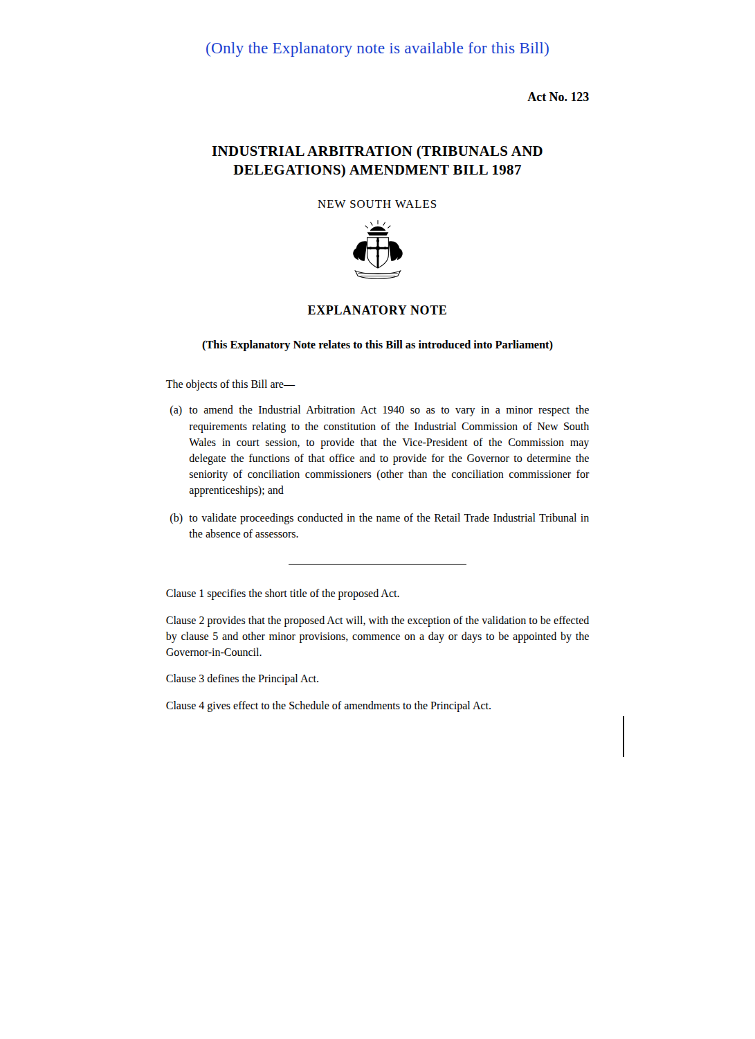(Only the Explanatory note is available for this Bill)
Act No. 123
INDUSTRIAL ARBITRATION (TRIBUNALS AND
DELEGATIONS) AMENDMENT BILL 1987
NEW SOUTH WALES
EXPLANATORY NOTE
(This Explanatory Note relates to this Bill as introduced into Parliament)
The objects of this Bill are—
(a) to amend the Industrial Arbitration Act 1940 so as to vary in a minor respect the requirements relating to the constitution of the Industrial Commission of New South Wales in court session, to provide that the Vice-President of the Commission may delegate the functions of that office and to provide for the Governor to determine the seniority of conciliation commissioners (other than the conciliation commissioner for apprenticeships); and
(b) to validate proceedings conducted in the name of the Retail Trade Industrial Tribunal in the absence of assessors.
Clause 1 specifies the short title of the proposed Act.
Clause 2 provides that the proposed Act will, with the exception of the validation to be effected by clause 5 and other minor provisions, commence on a day or days to be appointed by the Governor-in-Council.
Clause 3 defines the Principal Act.
Clause 4 gives effect to the Schedule of amendments to the Principal Act.